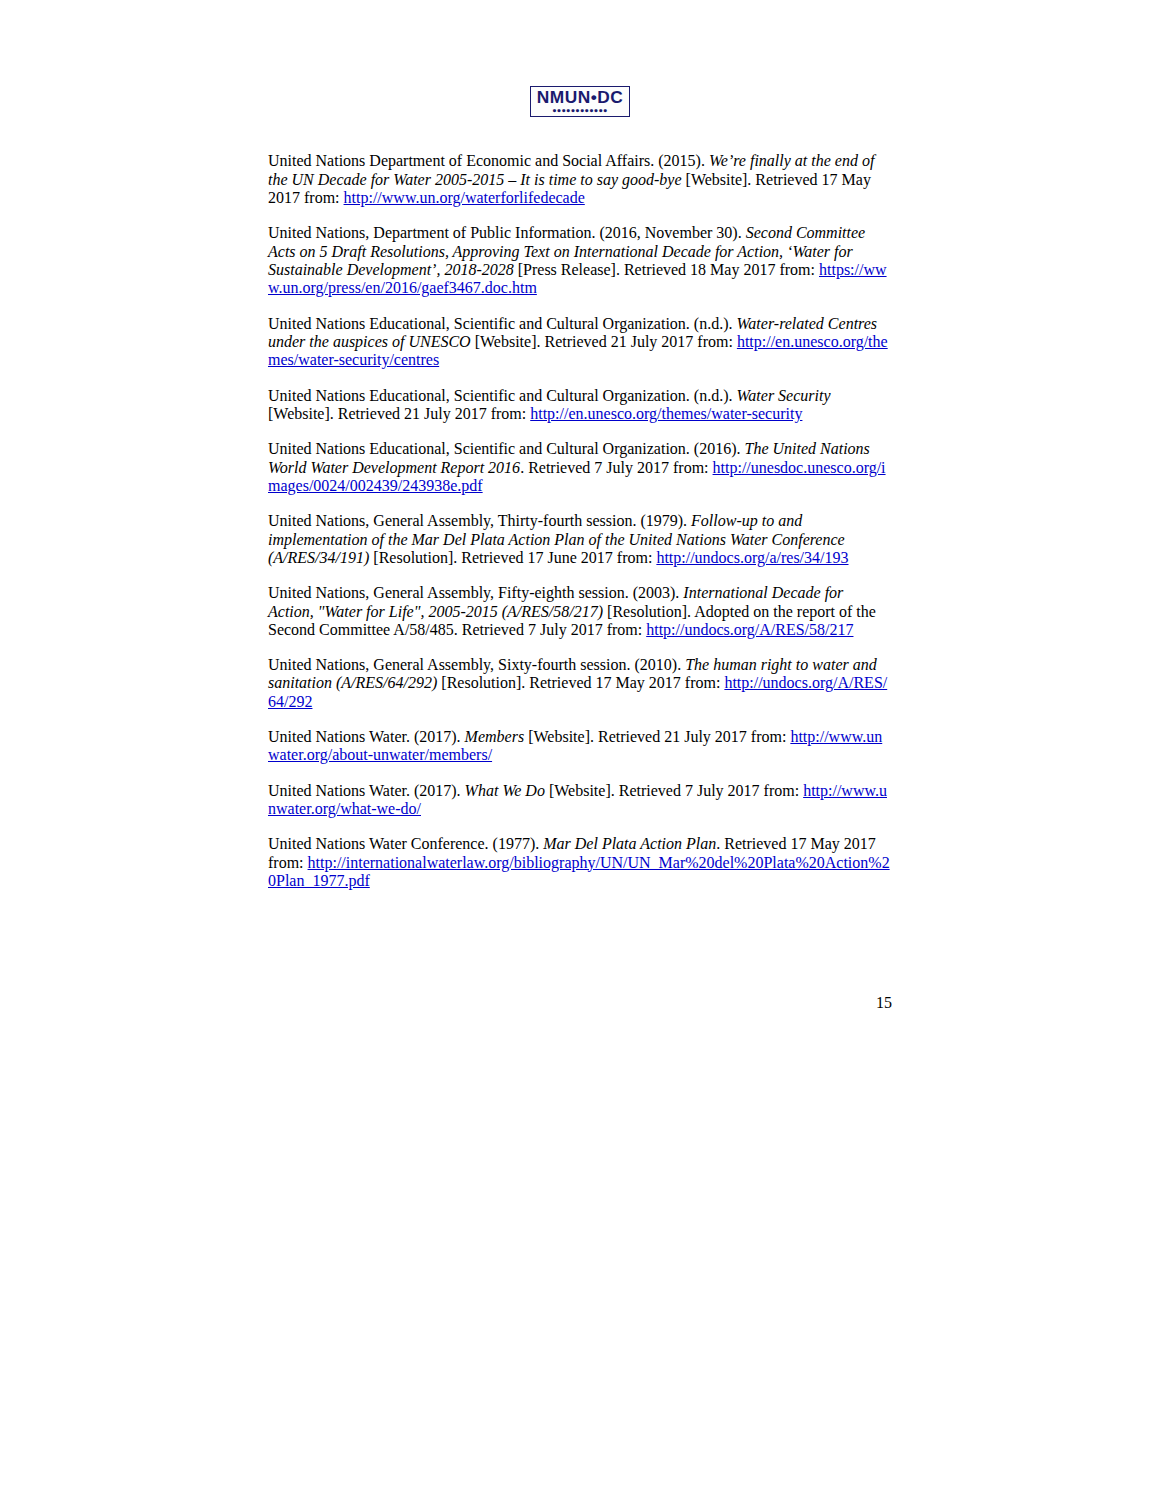NMUN•DC
●●●●●●●●●●●●
United Nations Department of Economic and Social Affairs. (2015). We’re finally at the end of the UN Decade for Water 2005-2015 – It is time to say good-bye [Website]. Retrieved 17 May 2017 from: http://www.un.org/waterforlifedecade
United Nations, Department of Public Information. (2016, November 30). Second Committee Acts on 5 Draft Resolutions, Approving Text on International Decade for Action, ‘Water for Sustainable Development’, 2018-2028 [Press Release]. Retrieved 18 May 2017 from: https://www.un.org/press/en/2016/gaef3467.doc.htm
United Nations Educational, Scientific and Cultural Organization. (n.d.). Water-related Centres under the auspices of UNESCO [Website]. Retrieved 21 July 2017 from: http://en.unesco.org/themes/water-security/centres
United Nations Educational, Scientific and Cultural Organization. (n.d.). Water Security [Website]. Retrieved 21 July 2017 from: http://en.unesco.org/themes/water-security
United Nations Educational, Scientific and Cultural Organization. (2016). The United Nations World Water Development Report 2016. Retrieved 7 July 2017 from: http://unesdoc.unesco.org/images/0024/002439/243938e.pdf
United Nations, General Assembly, Thirty-fourth session. (1979). Follow-up to and implementation of the Mar Del Plata Action Plan of the United Nations Water Conference (A/RES/34/191) [Resolution]. Retrieved 17 June 2017 from: http://undocs.org/a/res/34/193
United Nations, General Assembly, Fifty-eighth session. (2003). International Decade for Action, "Water for Life", 2005-2015 (A/RES/58/217) [Resolution]. Adopted on the report of the Second Committee A/58/485. Retrieved 7 July 2017 from: http://undocs.org/A/RES/58/217
United Nations, General Assembly, Sixty-fourth session. (2010). The human right to water and sanitation (A/RES/64/292) [Resolution]. Retrieved 17 May 2017 from: http://undocs.org/A/RES/64/292
United Nations Water. (2017). Members [Website]. Retrieved 21 July 2017 from: http://www.unwater.org/about-unwater/members/
United Nations Water. (2017). What We Do [Website]. Retrieved 7 July 2017 from: http://www.unwater.org/what-we-do/
United Nations Water Conference. (1977). Mar Del Plata Action Plan. Retrieved 17 May 2017 from: http://internationalwaterlaw.org/bibliography/UN/UN_Mar%20del%20Plata%20Action%20Plan_1977.pdf
15